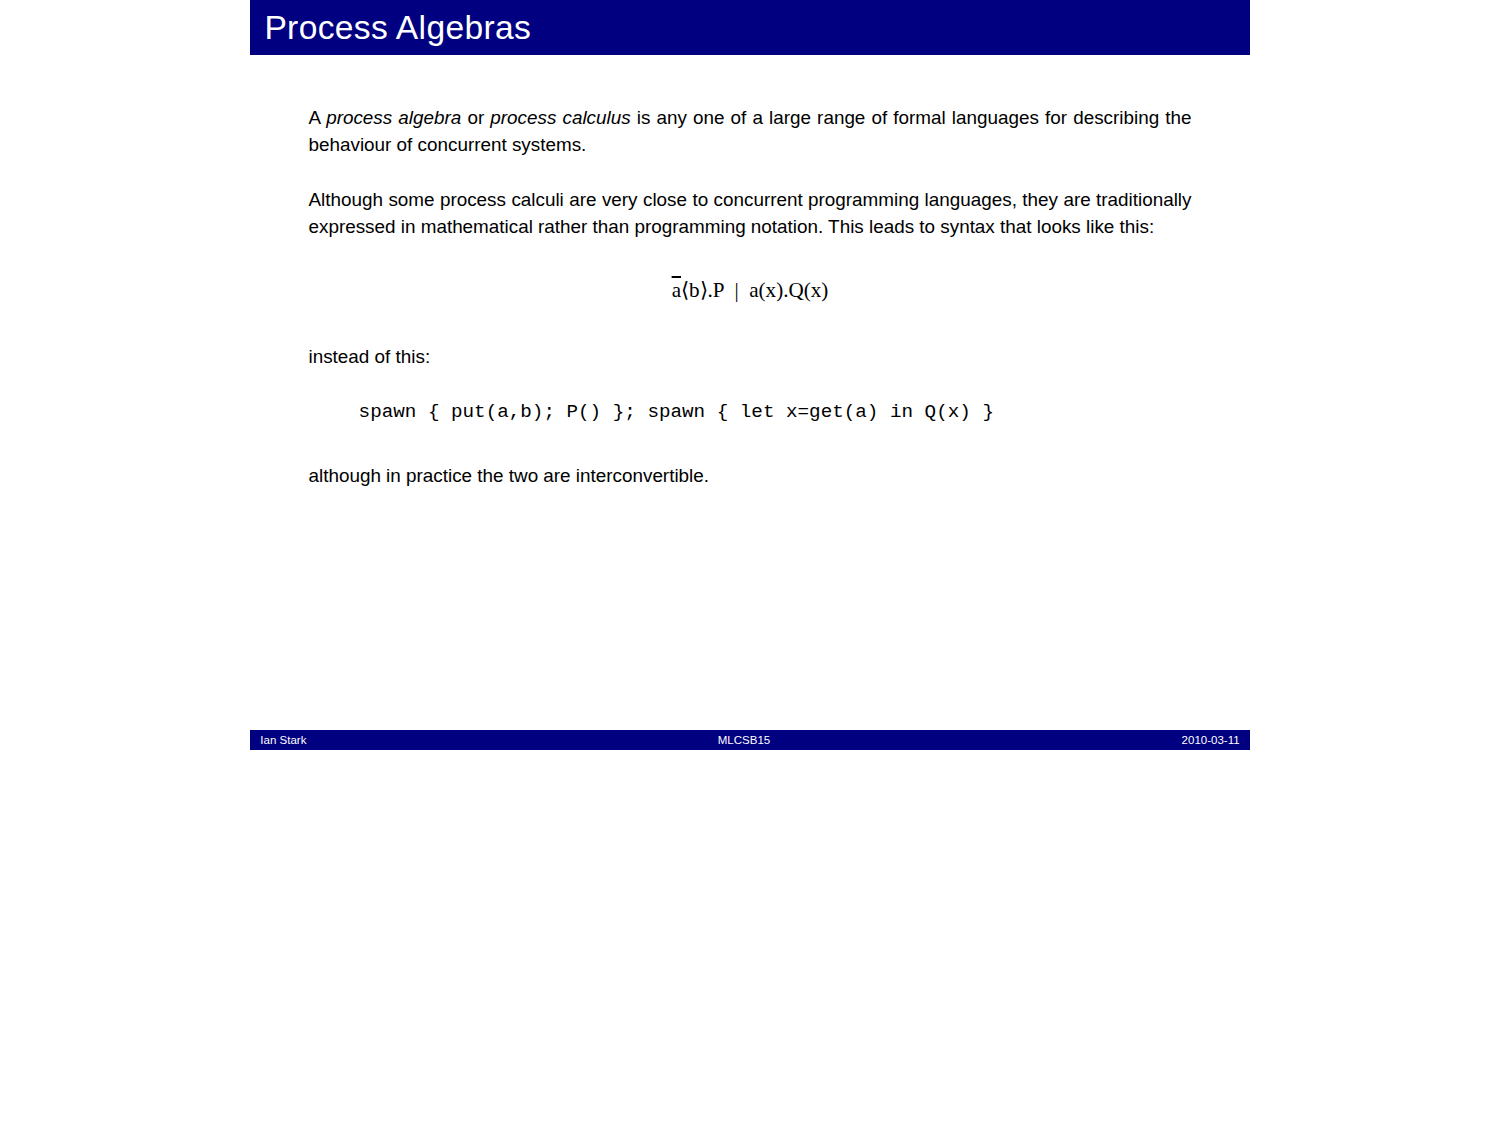Process Algebras
A process algebra or process calculus is any one of a large range of formal languages for describing the behaviour of concurrent systems.
Although some process calculi are very close to concurrent programming languages, they are traditionally expressed in mathematical rather than programming notation. This leads to syntax that looks like this:
a⟨b⟩.P | a(x).Q(x)
instead of this:
spawn { put(a,b); P() }; spawn { let x=get(a) in Q(x) }
although in practice the two are interconvertible.
Ian Stark MLCSB15 2010-03-11